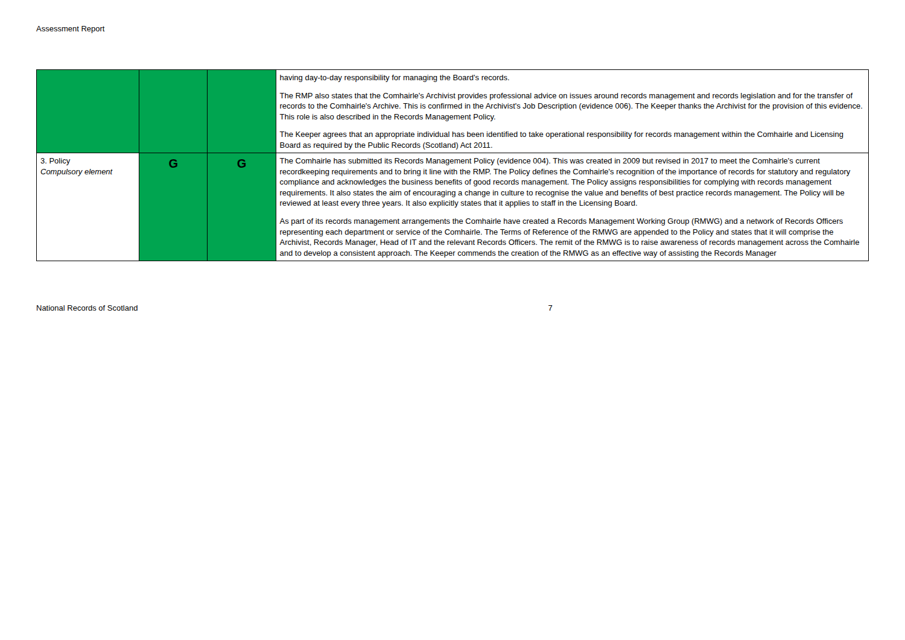Assessment Report
| | | | having day-to-day responsibility for managing the Board's records. The RMP also states that the Comhairle's Archivist provides professional advice on issues around records management and records legislation and for the transfer of records to the Comhairle's Archive. This is confirmed in the Archivist's Job Description (evidence 006). The Keeper thanks the Archivist for the provision of this evidence. This role is also described in the Records Management Policy. The Keeper agrees that an appropriate individual has been identified to take operational responsibility for records management within the Comhairle and Licensing Board as required by the Public Records (Scotland) Act 2011. |
| 3. Policy Compulsory element | G | G | The Comhairle has submitted its Records Management Policy (evidence 004). This was created in 2009 but revised in 2017 to meet the Comhairle's current recordkeeping requirements and to bring it line with the RMP. The Policy defines the Comhairle's recognition of the importance of records for statutory and regulatory compliance and acknowledges the business benefits of good records management. The Policy assigns responsibilities for complying with records management requirements. It also states the aim of encouraging a change in culture to recognise the value and benefits of best practice records management. The Policy will be reviewed at least every three years. It also explicitly states that it applies to staff in the Licensing Board. As part of its records management arrangements the Comhairle have created a Records Management Working Group (RMWG) and a network of Records Officers representing each department or service of the Comhairle. The Terms of Reference of the RMWG are appended to the Policy and states that it will comprise the Archivist, Records Manager, Head of IT and the relevant Records Officers. The remit of the RMWG is to raise awareness of records management across the Comhairle and to develop a consistent approach. The Keeper commends the creation of the RMWG as an effective way of assisting the Records Manager |
National Records of Scotland 7